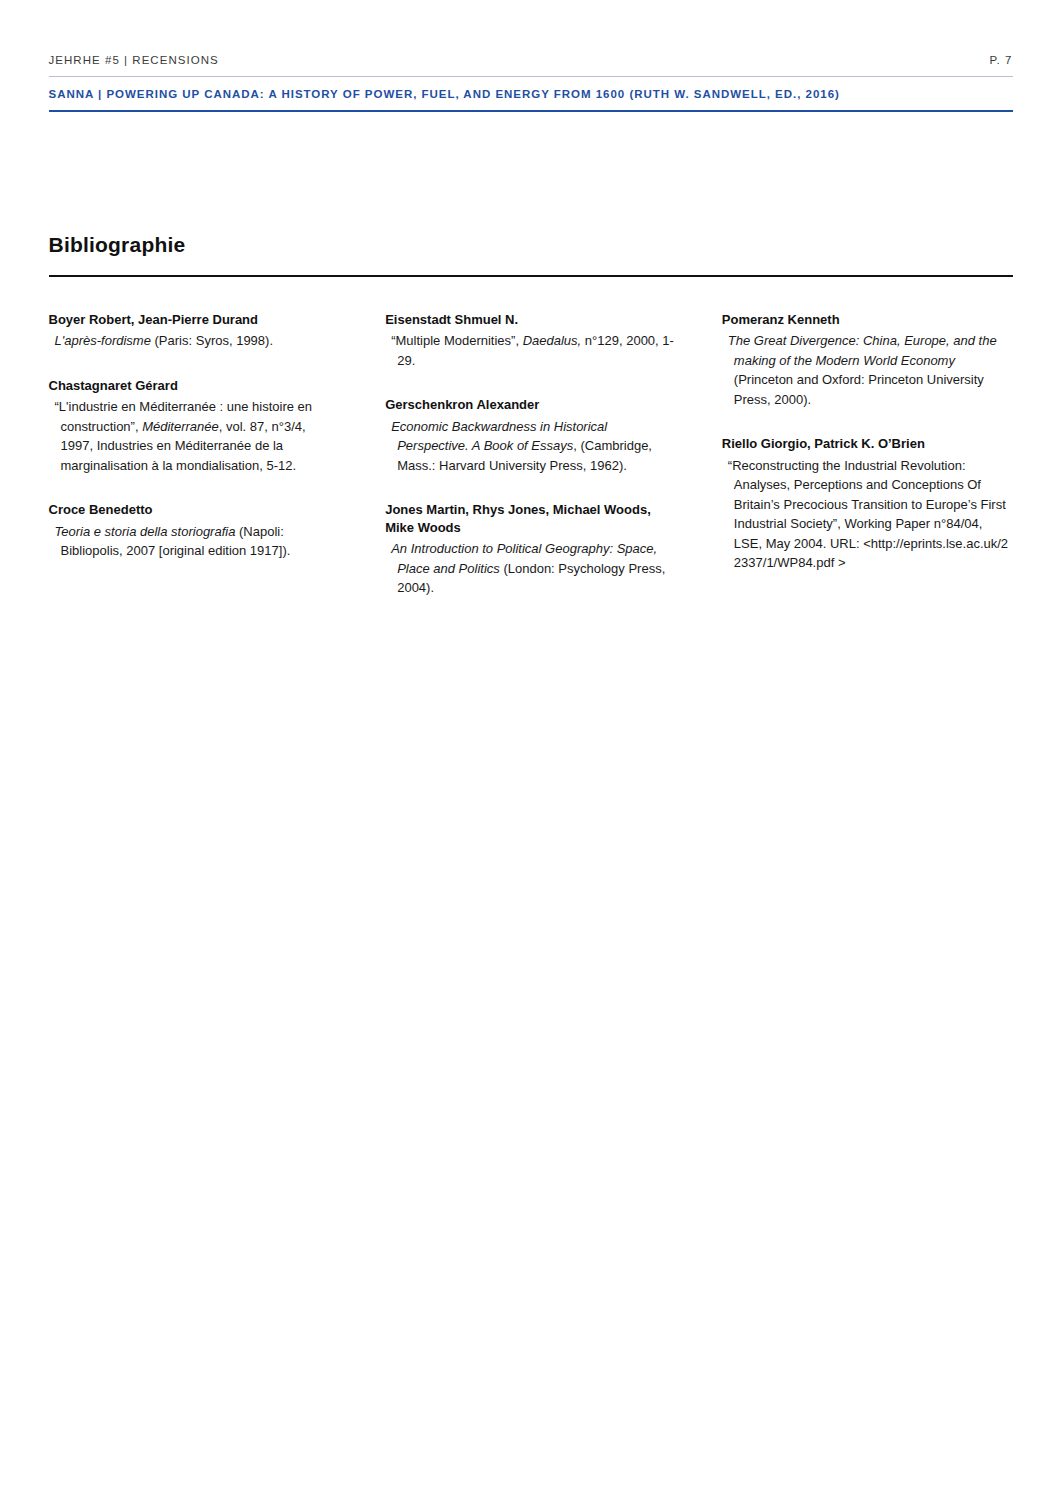JEHRHE #5 | RECENSIONS P. 7
SANNA | POWERING UP CANADA: A HISTORY OF POWER, FUEL, AND ENERGY FROM 1600 (RUTH W. SANDWELL, ED., 2016)
Bibliographie
Boyer Robert, Jean-Pierre Durand
L'après-fordisme (Paris: Syros, 1998).
Chastagnaret Gérard
“L'industrie en Méditerranée : une histoire en construction”, Méditerranée, vol. 87, n°3/4, 1997, Industries en Méditerranée de la marginalisation à la mondialisation, 5-12.
Croce Benedetto
Teoria e storia della storiografia (Napoli: Bibliopolis, 2007 [original edition 1917]).
Eisenstadt Shmuel N.
“Multiple Modernities”, Daedalus, n°129, 2000, 1-29.
Gerschenkron Alexander
Economic Backwardness in Historical Perspective. A Book of Essays, (Cambridge, Mass.: Harvard University Press, 1962).
Jones Martin, Rhys Jones, Michael Woods, Mike Woods
An Introduction to Political Geography: Space, Place and Politics (London: Psychology Press, 2004).
Pomeranz Kenneth
The Great Divergence: China, Europe, and the making of the Modern World Economy (Princeton and Oxford: Princeton University Press, 2000).
Riello Giorgio, Patrick K. O’Brien
“Reconstructing the Industrial Revolution: Analyses, Perceptions and Conceptions Of Britain’s Precocious Transition to Europe’s First Industrial Society”, Working Paper n°84/04, LSE, May 2004. URL: <http://eprints.lse.ac.uk/22337/1/WP84.pdf >